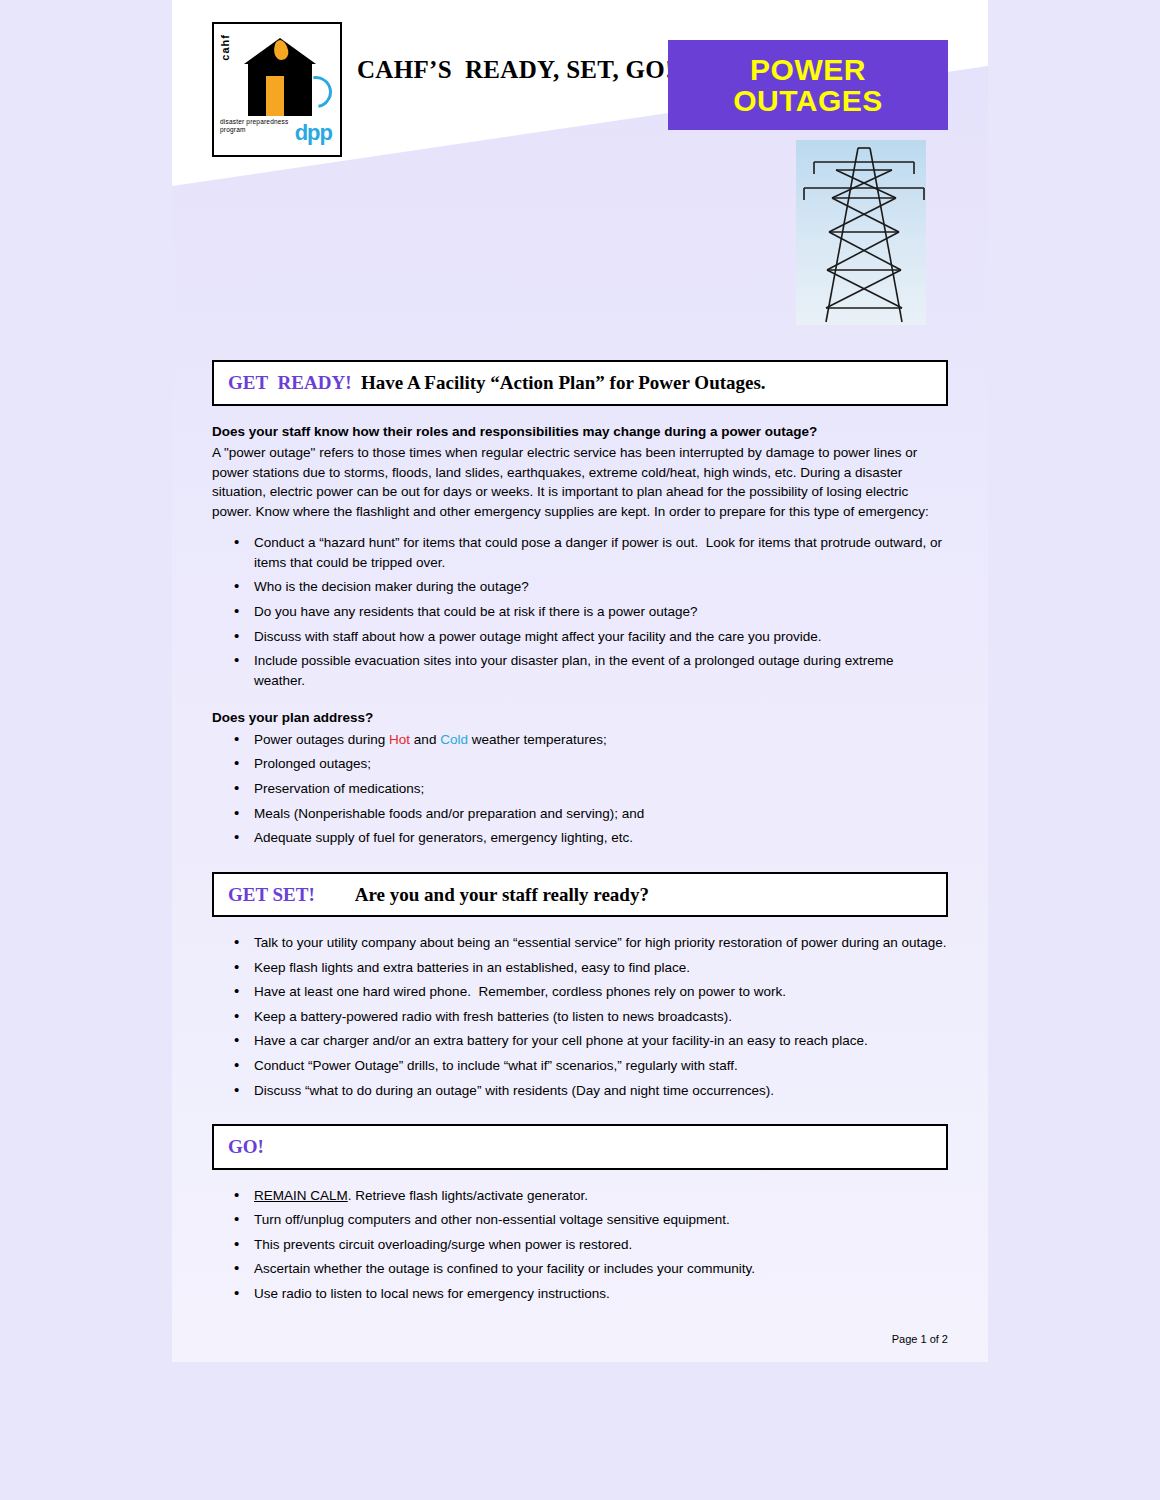cahf
disaster preparedness program
dpp
CAHF’S READY, SET, GO!
POWER
OUTAGES
GET READY! Have A Facility “Action Plan” for Power Outages.
Does your staff know how their roles and responsibilities may change during a power outage?
A "power outage" refers to those times when regular electric service has been interrupted by damage to power lines or power stations due to storms, floods, land slides, earthquakes, extreme cold/heat, high winds, etc. During a disaster situation, electric power can be out for days or weeks. It is important to plan ahead for the possibility of losing electric power. Know where the flashlight and other emergency supplies are kept. In order to prepare for this type of emergency:
Conduct a “hazard hunt” for items that could pose a danger if power is out. Look for items that protrude outward, or items that could be tripped over.
Who is the decision maker during the outage?
Do you have any residents that could be at risk if there is a power outage?
Discuss with staff about how a power outage might affect your facility and the care you provide.
Include possible evacuation sites into your disaster plan, in the event of a prolonged outage during extreme weather.
Does your plan address?
Power outages during Hot and Cold weather temperatures;
Prolonged outages;
Preservation of medications;
Meals (Nonperishable foods and/or preparation and serving); and
Adequate supply of fuel for generators, emergency lighting, etc.
GET SET!Are you and your staff really ready?
Talk to your utility company about being an “essential service” for high priority restoration of power during an outage.
Keep flash lights and extra batteries in an established, easy to find place.
Have at least one hard wired phone. Remember, cordless phones rely on power to work.
Keep a battery-powered radio with fresh batteries (to listen to news broadcasts).
Have a car charger and/or an extra battery for your cell phone at your facility-in an easy to reach place.
Conduct “Power Outage” drills, to include “what if” scenarios,” regularly with staff.
Discuss “what to do during an outage” with residents (Day and night time occurrences).
GO!
REMAIN CALM. Retrieve flash lights/activate generator.
Turn off/unplug computers and other non-essential voltage sensitive equipment.
This prevents circuit overloading/surge when power is restored.
Ascertain whether the outage is confined to your facility or includes your community.
Use radio to listen to local news for emergency instructions.
Page 1 of 2